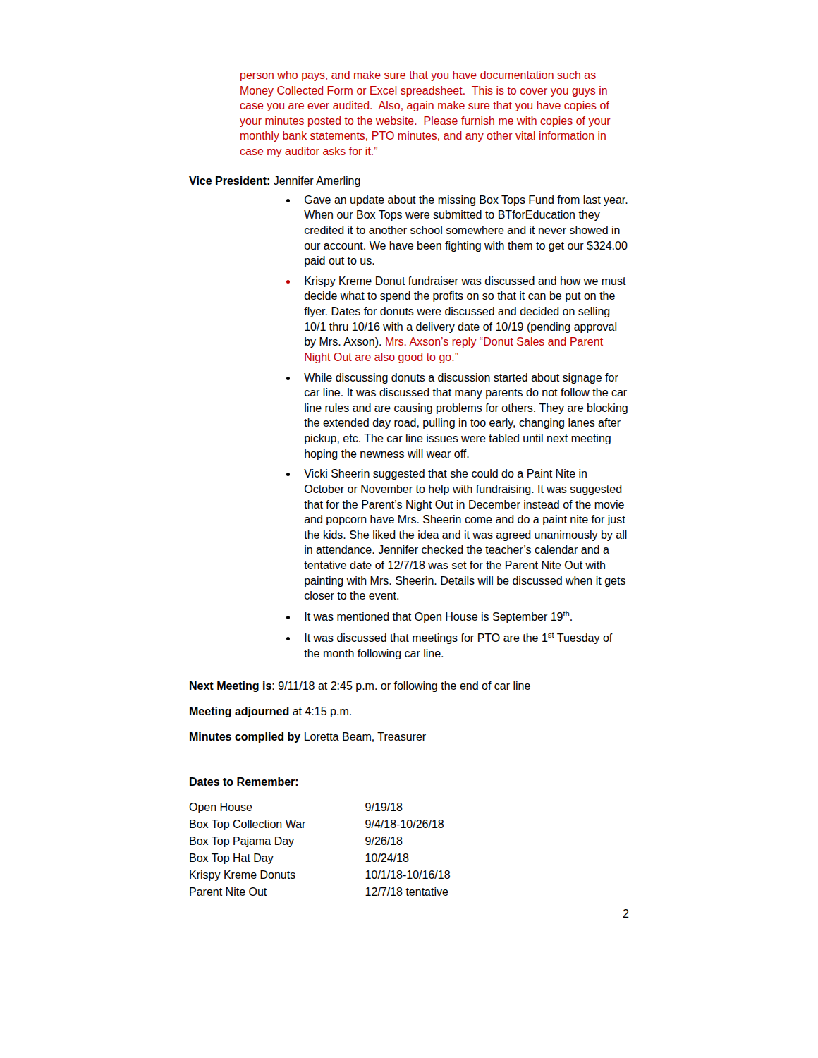person who pays, and make sure that you have documentation such as Money Collected Form or Excel spreadsheet. This is to cover you guys in case you are ever audited. Also, again make sure that you have copies of your minutes posted to the website. Please furnish me with copies of your monthly bank statements, PTO minutes, and any other vital information in case my auditor asks for it.”
Vice President: Jennifer Amerling
Gave an update about the missing Box Tops Fund from last year. When our Box Tops were submitted to BTforEducation they credited it to another school somewhere and it never showed in our account. We have been fighting with them to get our $324.00 paid out to us.
Krispy Kreme Donut fundraiser was discussed and how we must decide what to spend the profits on so that it can be put on the flyer. Dates for donuts were discussed and decided on selling 10/1 thru 10/16 with a delivery date of 10/19 (pending approval by Mrs. Axson). Mrs. Axson’s reply “Donut Sales and Parent Night Out are also good to go.”
While discussing donuts a discussion started about signage for car line. It was discussed that many parents do not follow the car line rules and are causing problems for others. They are blocking the extended day road, pulling in too early, changing lanes after pickup, etc. The car line issues were tabled until next meeting hoping the newness will wear off.
Vicki Sheerin suggested that she could do a Paint Nite in October or November to help with fundraising. It was suggested that for the Parent’s Night Out in December instead of the movie and popcorn have Mrs. Sheerin come and do a paint nite for just the kids. She liked the idea and it was agreed unanimously by all in attendance. Jennifer checked the teacher’s calendar and a tentative date of 12/7/18 was set for the Parent Nite Out with painting with Mrs. Sheerin. Details will be discussed when it gets closer to the event.
It was mentioned that Open House is September 19th.
It was discussed that meetings for PTO are the 1st Tuesday of the month following car line.
Next Meeting is: 9/11/18 at 2:45 p.m. or following the end of car line
Meeting adjourned at 4:15 p.m.
Minutes complied by Loretta Beam, Treasurer
Dates to Remember:
| Open House | 9/19/18 |
| Box Top Collection War | 9/4/18-10/26/18 |
| Box Top Pajama Day | 9/26/18 |
| Box Top Hat Day | 10/24/18 |
| Krispy Kreme Donuts | 10/1/18-10/16/18 |
| Parent Nite Out | 12/7/18 tentative |
2